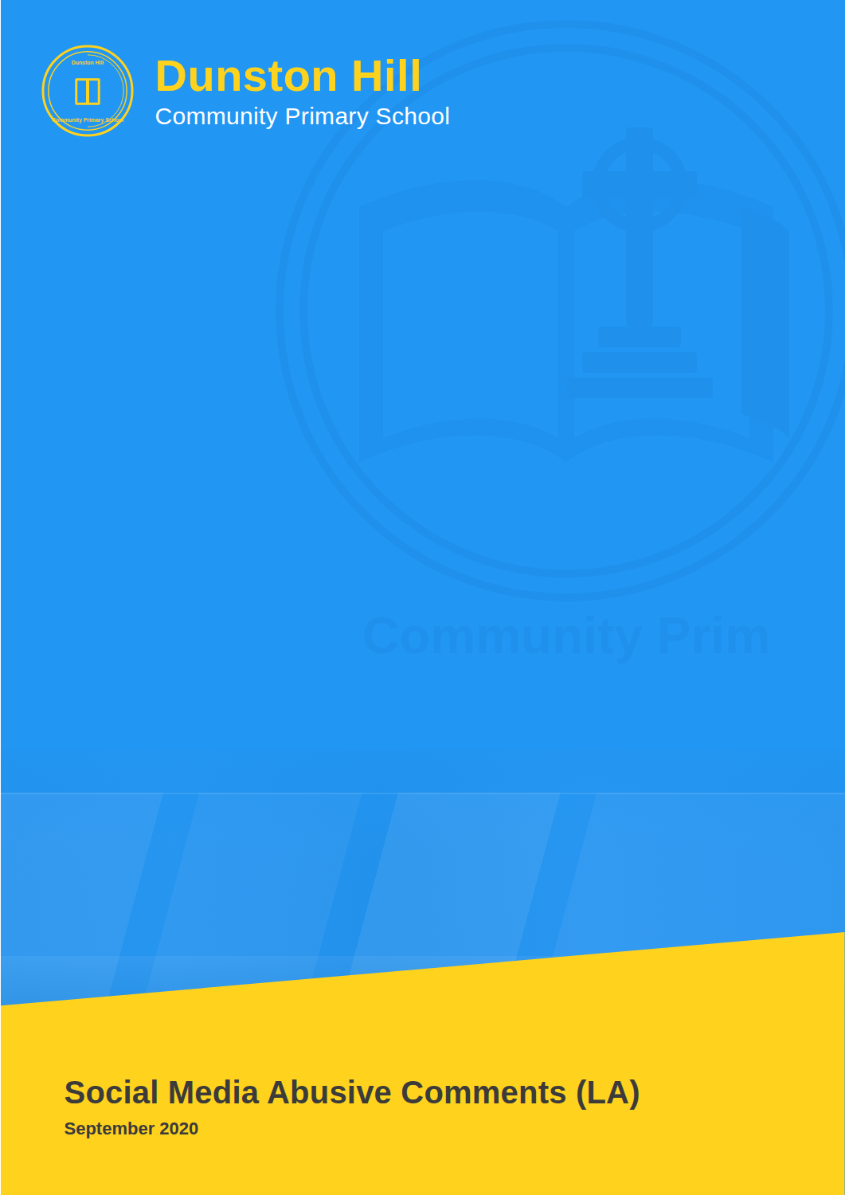Community Prim
Dunston Hill Community Primary School
Dunston Hill Community Primary School
Social Media Abusive Comments (LA)
September 2020